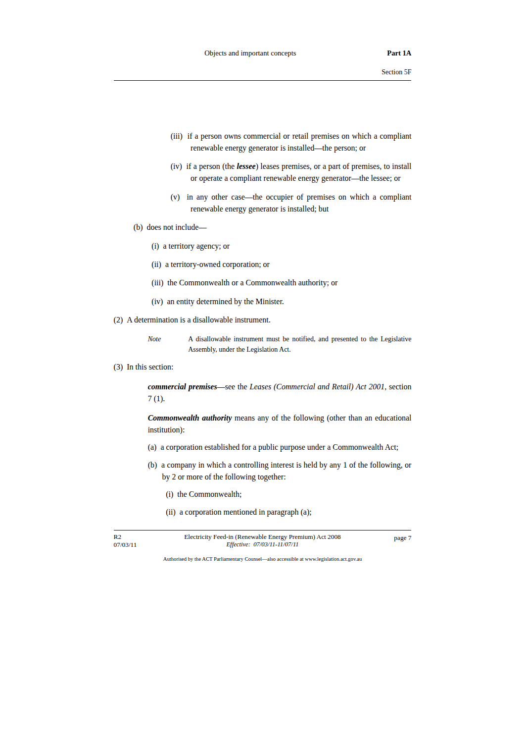Objects and important concepts
Part 1A
Section 5F
(iii) if a person owns commercial or retail premises on which a compliant renewable energy generator is installed—the person; or
(iv) if a person (the lessee) leases premises, or a part of premises, to install or operate a compliant renewable energy generator—the lessee; or
(v) in any other case—the occupier of premises on which a compliant renewable energy generator is installed; but
(b) does not include—
(i) a territory agency; or
(ii) a territory-owned corporation; or
(iii) the Commonwealth or a Commonwealth authority; or
(iv) an entity determined by the Minister.
(2) A determination is a disallowable instrument.
Note
A disallowable instrument must be notified, and presented to the Legislative Assembly, under the Legislation Act.
(3) In this section:
commercial premises—see the Leases (Commercial and Retail) Act 2001, section 7 (1).
Commonwealth authority means any of the following (other than an educational institution):
(a) a corporation established for a public purpose under a Commonwealth Act;
(b) a company in which a controlling interest is held by any 1 of the following, or by 2 or more of the following together:
(i) the Commonwealth;
(ii) a corporation mentioned in paragraph (a);
R2
07/03/11
Electricity Feed-in (Renewable Energy Premium) Act 2008
Effective: 07/03/11-11/07/11
page 7
Authorised by the ACT Parliamentary Counsel—also accessible at www.legislation.act.gov.au